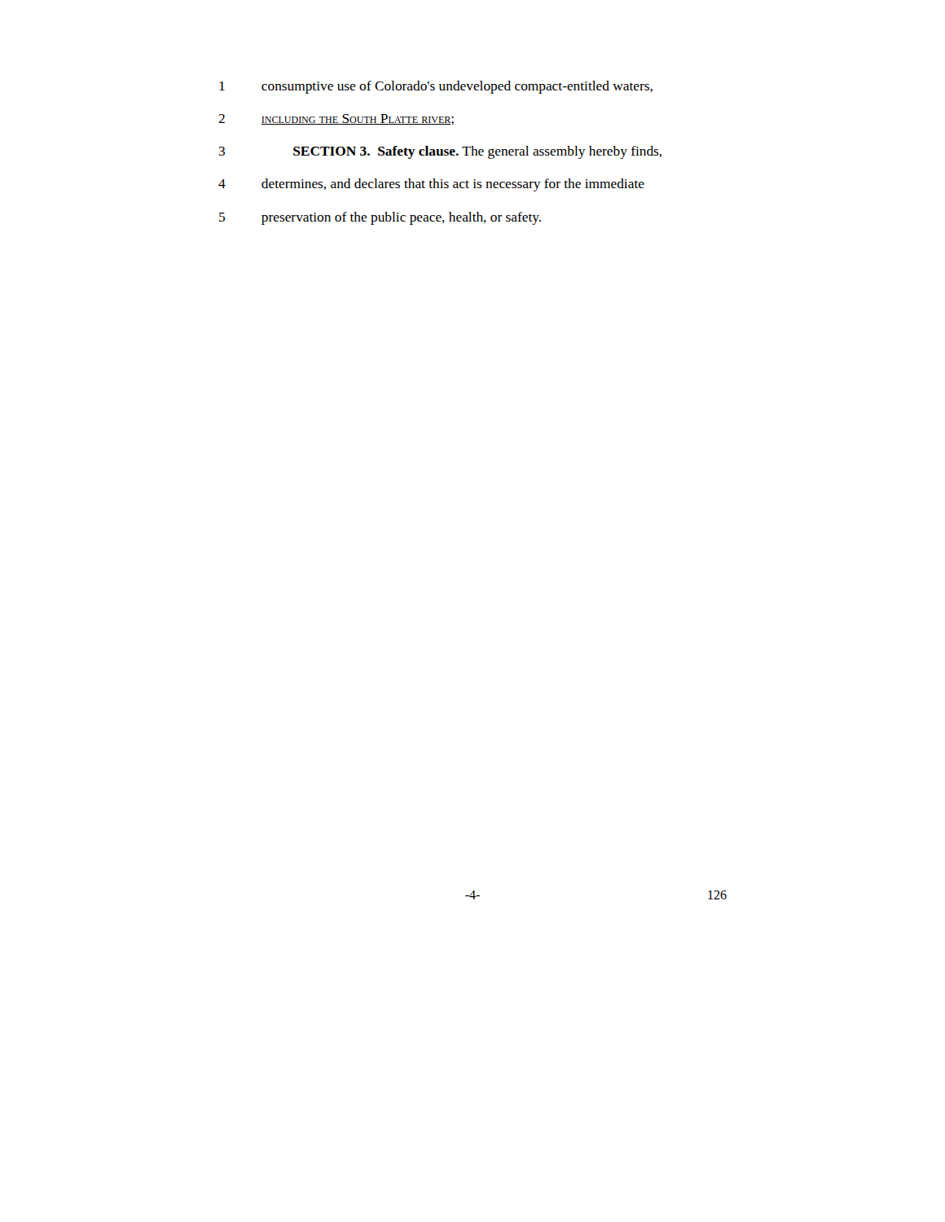| 1 | consumptive use of Colorado's undeveloped compact-entitled waters, |
| 2 | including the South Platte river; |
| 3 | SECTION 3. Safety clause. The general assembly hereby finds, |
| 4 | determines, and declares that this act is necessary for the immediate |
| 5 | preservation of the public peace, health, or safety. |
-4-
126